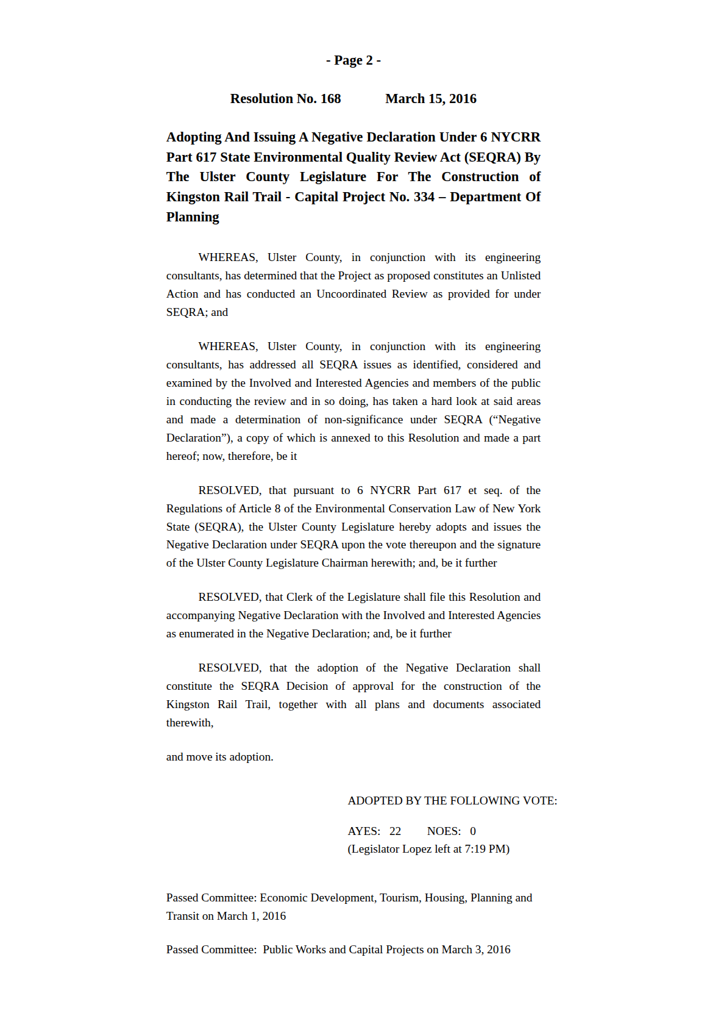- Page 2 -
Resolution No. 168 March 15, 2016
Adopting And Issuing A Negative Declaration Under 6 NYCRR Part 617 State Environmental Quality Review Act (SEQRA) By The Ulster County Legislature For The Construction of Kingston Rail Trail - Capital Project No. 334 – Department Of Planning
WHEREAS, Ulster County, in conjunction with its engineering consultants, has determined that the Project as proposed constitutes an Unlisted Action and has conducted an Uncoordinated Review as provided for under SEQRA; and
WHEREAS, Ulster County, in conjunction with its engineering consultants, has addressed all SEQRA issues as identified, considered and examined by the Involved and Interested Agencies and members of the public in conducting the review and in so doing, has taken a hard look at said areas and made a determination of non-significance under SEQRA (“Negative Declaration”), a copy of which is annexed to this Resolution and made a part hereof; now, therefore, be it
RESOLVED, that pursuant to 6 NYCRR Part 617 et seq. of the Regulations of Article 8 of the Environmental Conservation Law of New York State (SEQRA), the Ulster County Legislature hereby adopts and issues the Negative Declaration under SEQRA upon the vote thereupon and the signature of the Ulster County Legislature Chairman herewith; and, be it further
RESOLVED, that Clerk of the Legislature shall file this Resolution and accompanying Negative Declaration with the Involved and Interested Agencies as enumerated in the Negative Declaration; and, be it further
RESOLVED, that the adoption of the Negative Declaration shall constitute the SEQRA Decision of approval for the construction of the Kingston Rail Trail, together with all plans and documents associated therewith,
and move its adoption.
ADOPTED BY THE FOLLOWING VOTE:
AYES: 22 NOES: 0
(Legislator Lopez left at 7:19 PM)
Passed Committee: Economic Development, Tourism, Housing, Planning and Transit on March 1, 2016
Passed Committee: Public Works and Capital Projects on March 3, 2016